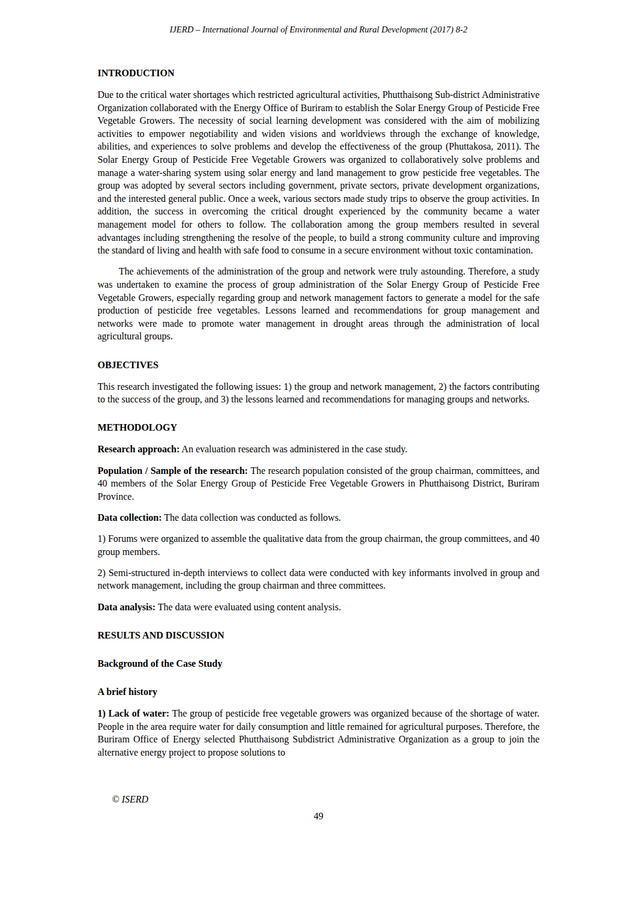IJERD – International Journal of Environmental and Rural Development (2017) 8-2
INTRODUCTION
Due to the critical water shortages which restricted agricultural activities, Phutthaisong Sub-district Administrative Organization collaborated with the Energy Office of Buriram to establish the Solar Energy Group of Pesticide Free Vegetable Growers. The necessity of social learning development was considered with the aim of mobilizing activities to empower negotiability and widen visions and worldviews through the exchange of knowledge, abilities, and experiences to solve problems and develop the effectiveness of the group (Phuttakosa, 2011). The Solar Energy Group of Pesticide Free Vegetable Growers was organized to collaboratively solve problems and manage a water-sharing system using solar energy and land management to grow pesticide free vegetables. The group was adopted by several sectors including government, private sectors, private development organizations, and the interested general public. Once a week, various sectors made study trips to observe the group activities. In addition, the success in overcoming the critical drought experienced by the community became a water management model for others to follow. The collaboration among the group members resulted in several advantages including strengthening the resolve of the people, to build a strong community culture and improving the standard of living and health with safe food to consume in a secure environment without toxic contamination.
The achievements of the administration of the group and network were truly astounding. Therefore, a study was undertaken to examine the process of group administration of the Solar Energy Group of Pesticide Free Vegetable Growers, especially regarding group and network management factors to generate a model for the safe production of pesticide free vegetables. Lessons learned and recommendations for group management and networks were made to promote water management in drought areas through the administration of local agricultural groups.
OBJECTIVES
This research investigated the following issues: 1) the group and network management, 2) the factors contributing to the success of the group, and 3) the lessons learned and recommendations for managing groups and networks.
METHODOLOGY
Research approach: An evaluation research was administered in the case study.
Population / Sample of the research: The research population consisted of the group chairman, committees, and 40 members of the Solar Energy Group of Pesticide Free Vegetable Growers in Phutthaisong District, Buriram Province.
Data collection: The data collection was conducted as follows.
1) Forums were organized to assemble the qualitative data from the group chairman, the group committees, and 40 group members.
2) Semi-structured in-depth interviews to collect data were conducted with key informants involved in group and network management, including the group chairman and three committees.
Data analysis: The data were evaluated using content analysis.
RESULTS AND DISCUSSION
Background of the Case Study
A brief history
1) Lack of water: The group of pesticide free vegetable growers was organized because of the shortage of water. People in the area require water for daily consumption and little remained for agricultural purposes. Therefore, the Buriram Office of Energy selected Phutthaisong Subdistrict Administrative Organization as a group to join the alternative energy project to propose solutions to
© ISERD
49